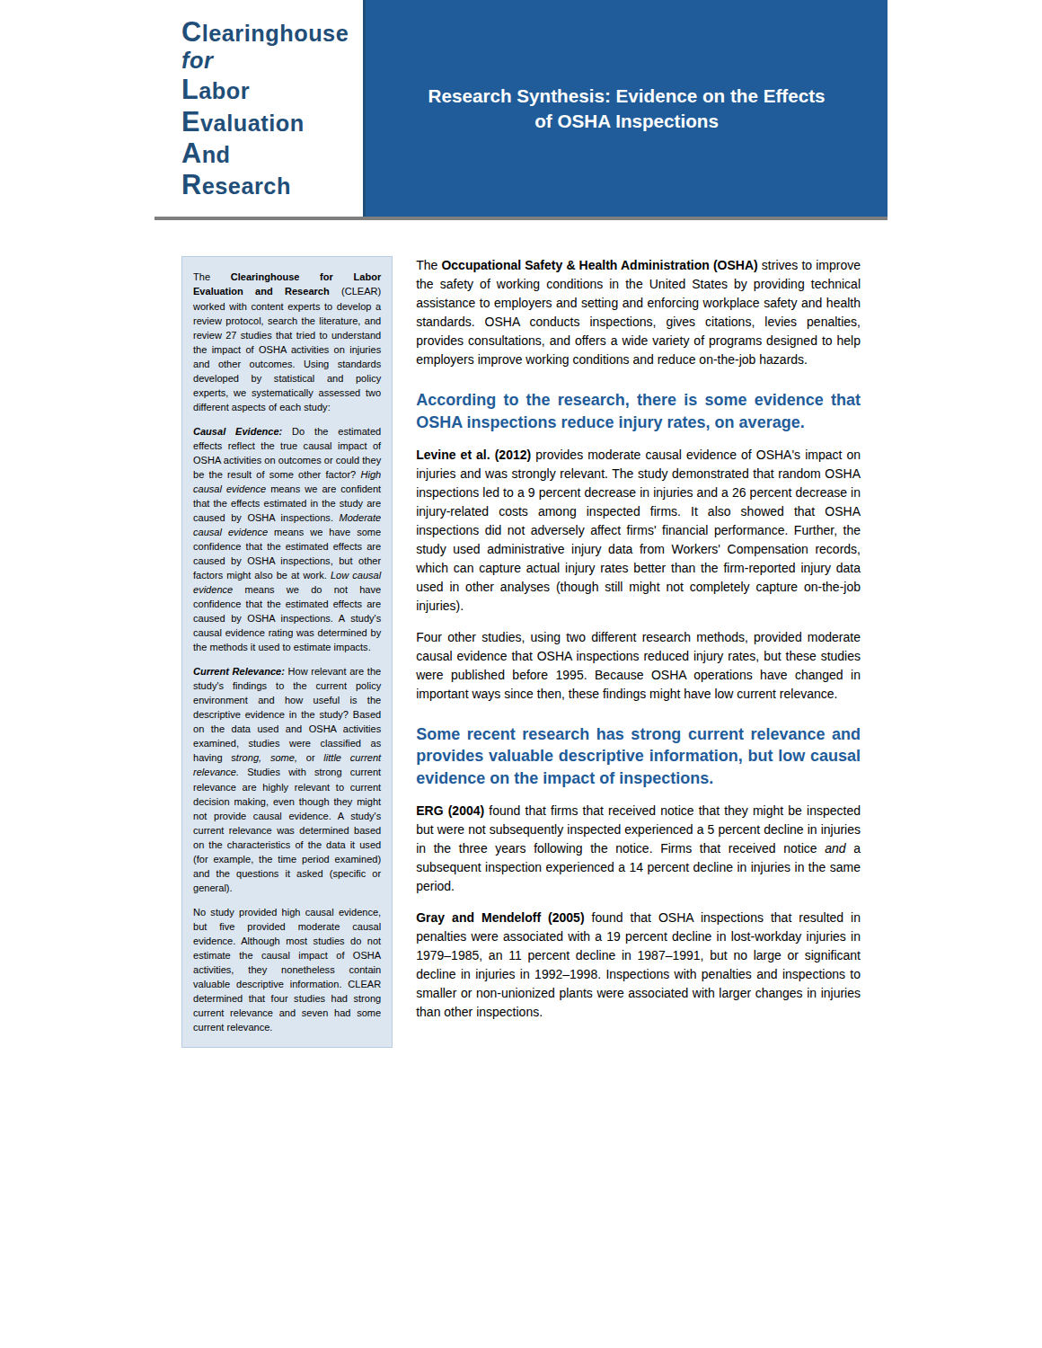Clearinghouse for
Labor
Evaluation
And
Research
Research Synthesis: Evidence on the Effects
of OSHA Inspections
The Clearinghouse for Labor Evaluation and Research (CLEAR) worked with content experts to develop a review protocol, search the literature, and review 27 studies that tried to understand the impact of OSHA activities on injuries and other outcomes. Using standards developed by statistical and policy experts, we systematically assessed two different aspects of each study:
Causal Evidence: Do the estimated effects reflect the true causal impact of OSHA activities on outcomes or could they be the result of some other factor? High causal evidence means we are confident that the effects estimated in the study are caused by OSHA inspections. Moderate causal evidence means we have some confidence that the estimated effects are caused by OSHA inspections, but other factors might also be at work. Low causal evidence means we do not have confidence that the estimated effects are caused by OSHA inspections. A study's causal evidence rating was determined by the methods it used to estimate impacts.
Current Relevance: How relevant are the study's findings to the current policy environment and how useful is the descriptive evidence in the study? Based on the data used and OSHA activities examined, studies were classified as having strong, some, or little current relevance. Studies with strong current relevance are highly relevant to current decision making, even though they might not provide causal evidence. A study's current relevance was determined based on the characteristics of the data it used (for example, the time period examined) and the questions it asked (specific or general).
No study provided high causal evidence, but five provided moderate causal evidence. Although most studies do not estimate the causal impact of OSHA activities, they nonetheless contain valuable descriptive information. CLEAR determined that four studies had strong current relevance and seven had some current relevance.
The Occupational Safety & Health Administration (OSHA) strives to improve the safety of working conditions in the United States by providing technical assistance to employers and setting and enforcing workplace safety and health standards. OSHA conducts inspections, gives citations, levies penalties, provides consultations, and offers a wide variety of programs designed to help employers improve working conditions and reduce on-the-job hazards.
According to the research, there is some evidence that OSHA inspections reduce injury rates, on average.
Levine et al. (2012) provides moderate causal evidence of OSHA's impact on injuries and was strongly relevant. The study demonstrated that random OSHA inspections led to a 9 percent decrease in injuries and a 26 percent decrease in injury-related costs among inspected firms. It also showed that OSHA inspections did not adversely affect firms' financial performance. Further, the study used administrative injury data from Workers' Compensation records, which can capture actual injury rates better than the firm-reported injury data used in other analyses (though still might not completely capture on-the-job injuries).
Four other studies, using two different research methods, provided moderate causal evidence that OSHA inspections reduced injury rates, but these studies were published before 1995. Because OSHA operations have changed in important ways since then, these findings might have low current relevance.
Some recent research has strong current relevance and provides valuable descriptive information, but low causal evidence on the impact of inspections.
ERG (2004) found that firms that received notice that they might be inspected but were not subsequently inspected experienced a 5 percent decline in injuries in the three years following the notice. Firms that received notice and a subsequent inspection experienced a 14 percent decline in injuries in the same period.
Gray and Mendeloff (2005) found that OSHA inspections that resulted in penalties were associated with a 19 percent decline in lost-workday injuries in 1979–1985, an 11 percent decline in 1987–1991, but no large or significant decline in injuries in 1992–1998. Inspections with penalties and inspections to smaller or non-unionized plants were associated with larger changes in injuries than other inspections.